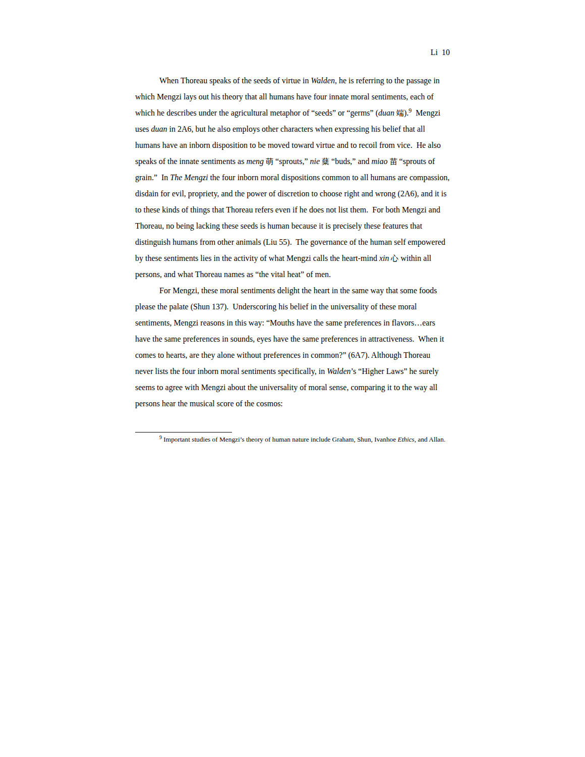Li 10
When Thoreau speaks of the seeds of virtue in Walden, he is referring to the passage in which Mengzi lays out his theory that all humans have four innate moral sentiments, each of which he describes under the agricultural metaphor of “seeds” or “germs” (duan 端).9 Mengzi uses duan in 2A6, but he also employs other characters when expressing his belief that all humans have an inborn disposition to be moved toward virtue and to recoil from vice. He also speaks of the innate sentiments as meng 萌 “sprouts,” nie 蘖 “buds,” and miao 苗 “sprouts of grain.” In The Mengzi the four inborn moral dispositions common to all humans are compassion, disdain for evil, propriety, and the power of discretion to choose right and wrong (2A6), and it is to these kinds of things that Thoreau refers even if he does not list them. For both Mengzi and Thoreau, no being lacking these seeds is human because it is precisely these features that distinguish humans from other animals (Liu 55). The governance of the human self empowered by these sentiments lies in the activity of what Mengzi calls the heart-mind xin 心 within all persons, and what Thoreau names as “the vital heat” of men.
For Mengzi, these moral sentiments delight the heart in the same way that some foods please the palate (Shun 137). Underscoring his belief in the universality of these moral sentiments, Mengzi reasons in this way: “Mouths have the same preferences in flavors…ears have the same preferences in sounds, eyes have the same preferences in attractiveness. When it comes to hearts, are they alone without preferences in common?” (6A7). Although Thoreau never lists the four inborn moral sentiments specifically, in Walden’s “Higher Laws” he surely seems to agree with Mengzi about the universality of moral sense, comparing it to the way all persons hear the musical score of the cosmos:
9 Important studies of Mengzi’s theory of human nature include Graham, Shun, Ivanhoe Ethics, and Allan.